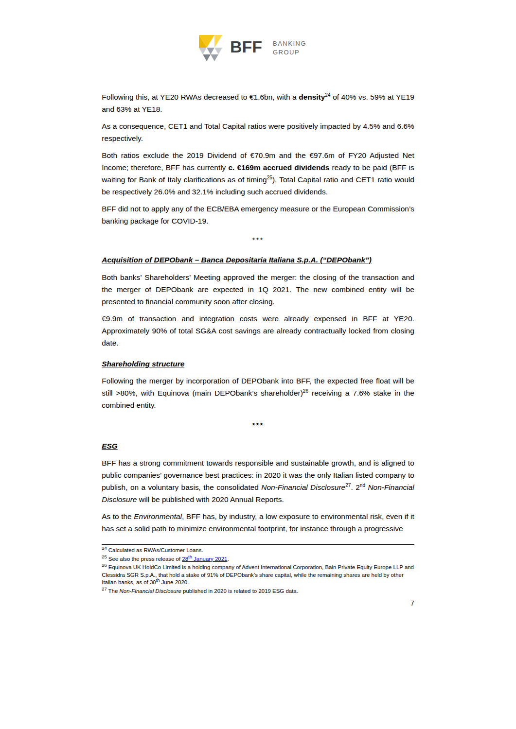BFF BANKING GROUP
Following this, at YE20 RWAs decreased to €1.6bn, with a density24 of 40% vs. 59% at YE19 and 63% at YE18.
As a consequence, CET1 and Total Capital ratios were positively impacted by 4.5% and 6.6% respectively.
Both ratios exclude the 2019 Dividend of €70.9m and the €97.6m of FY20 Adjusted Net Income; therefore, BFF has currently c. €169m accrued dividends ready to be paid (BFF is waiting for Bank of Italy clarifications as of timing25). Total Capital ratio and CET1 ratio would be respectively 26.0% and 32.1% including such accrued dividends.
BFF did not to apply any of the ECB/EBA emergency measure or the European Commission’s banking package for COVID-19.
***
Acquisition of DEPObank – Banca Depositaria Italiana S.p.A. (“DEPObank”)
Both banks’ Shareholders’ Meeting approved the merger: the closing of the transaction and the merger of DEPObank are expected in 1Q 2021. The new combined entity will be presented to financial community soon after closing.
€9.9m of transaction and integration costs were already expensed in BFF at YE20. Approximately 90% of total SG&A cost savings are already contractually locked from closing date.
Shareholding structure
Following the merger by incorporation of DEPObank into BFF, the expected free float will be still >80%, with Equinova (main DEPObank’s shareholder)26 receiving a 7.6% stake in the combined entity.
***
ESG
BFF has a strong commitment towards responsible and sustainable growth, and is aligned to public companies’ governance best practices: in 2020 it was the only Italian listed company to publish, on a voluntary basis, the consolidated Non-Financial Disclosure27. 2nd Non-Financial Disclosure will be published with 2020 Annual Reports.
As to the Environmental, BFF has, by industry, a low exposure to environmental risk, even if it has set a solid path to minimize environmental footprint, for instance through a progressive
24 Calculated as RWAs/Customer Loans.
25 See also the press release of 28th January 2021.
26 Equinova UK HoldCo Limited is a holding company of Advent International Corporation, Bain Private Equity Europe LLP and Clessidra SGR S.p.A., that hold a stake of 91% of DEPObank’s share capital, while the remaining shares are held by other Italian banks, as of 30th June 2020.
27 The Non-Financial Disclosure published in 2020 is related to 2019 ESG data.
7